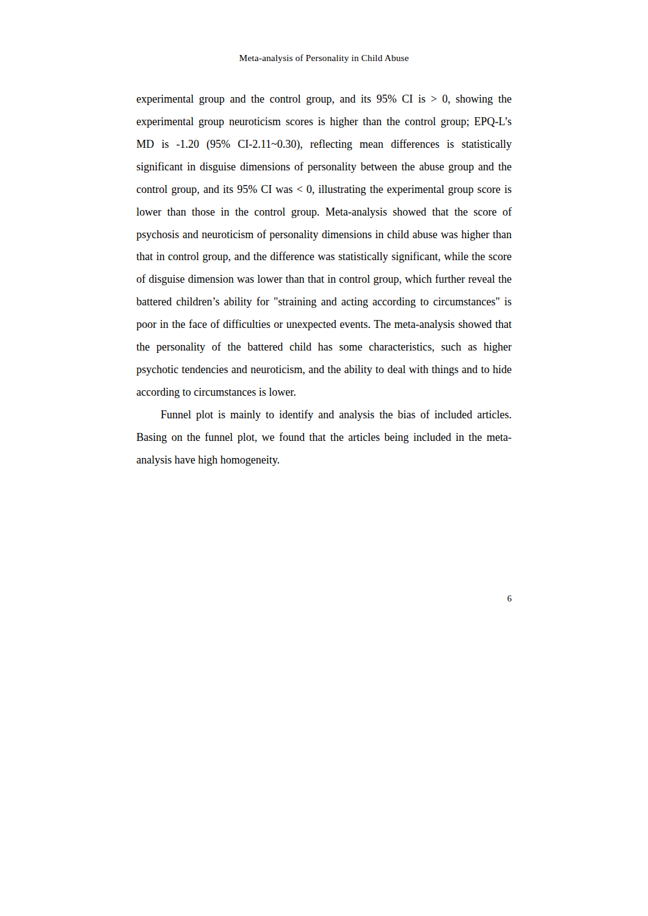Meta-analysis of Personality in Child Abuse
experimental group and the control group, and its 95% CI is > 0, showing the experimental group neuroticism scores is higher than the control group; EPQ-L’s MD is -1.20 (95% CI-2.11~0.30), reflecting mean differences is statistically significant in disguise dimensions of personality between the abuse group and the control group, and its 95% CI was < 0, illustrating the experimental group score is lower than those in the control group. Meta-analysis showed that the score of psychosis and neuroticism of personality dimensions in child abuse was higher than that in control group, and the difference was statistically significant, while the score of disguise dimension was lower than that in control group, which further reveal the battered children’s ability for "straining and acting according to circumstances" is poor in the face of difficulties or unexpected events. The meta-analysis showed that the personality of the battered child has some characteristics, such as higher psychotic tendencies and neuroticism, and the ability to deal with things and to hide according to circumstances is lower.
Funnel plot is mainly to identify and analysis the bias of included articles. Basing on the funnel plot, we found that the articles being included in the meta-analysis have high homogeneity.
6